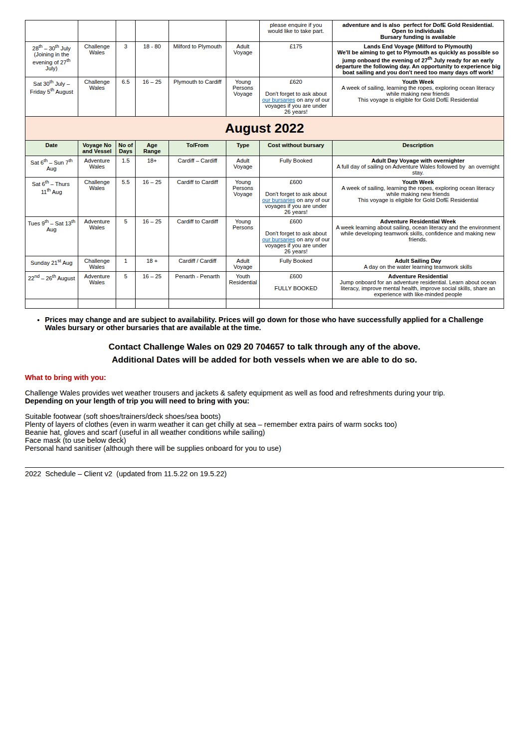| | | | | | | please enquire if you would like to take part. | adventure and is also perfect for DofE Gold Residential. Open to individuals Bursary funding is available |
| 28 th – 30 th July (Joining in the evening of 27 th July) | Challenge Wales | 3 | 18 - 80 | Milford to Plymouth | Adult Voyage | £175 | Lands End Voyage (Milford to Plymouth) We'll be aiming to get to Plymouth as quickly as possible so jump onboard the evening of 27 th July ready for an early departure the following day. An opportunity to experience big boat sailing and you don't need too many days off work! |
| Sat 30 th July – Friday 5 th August | Challenge Wales | 6.5 | 16 – 25 | Plymouth to Cardiff | Young Persons Voyage | £620 Don't forget to ask about our bursaries on any of our voyages if you are under 26 years! | Youth Week A week of sailing, learning the ropes, exploring ocean literacy while making new friends This voyage is eligible for Gold DofE Residential |
| August 2022 |
| Date | Voyage No and Vessel | No of Days | Age Range | To/From | Type | Cost without bursary | Description |
| Sat 6 th – Sun 7 th Aug | Adventure Wales | 1.5 | 18+ | Cardiff – Cardiff | Adult Voyage | Fully Booked | Adult Day Voyage with overnighter A full day of sailing on Adventure Wales followed by an overnight stay. |
| Sat 6 th – Thurs 11 th Aug | Challenge Wales | 5.5 | 16 – 25 | Cardiff to Cardiff | Young Persons Voyage | £600 Don't forget to ask about our bursaries on any of our voyages if you are under 26 years! | Youth Week A week of sailing, learning the ropes, exploring ocean literacy while making new friends This voyage is eligible for Gold DofE Residential |
| Tues 9 th – Sat 13 th Aug | Adventure Wales | 5 | 16 – 25 | Cardiff to Cardiff | Young Persons | £600 Don't forget to ask about our bursaries on any of our voyages if you are under 26 years! | Adventure Residential Week A week learning about sailing, ocean literacy and the environment while developing teamwork skills, confidence and making new friends. |
| Sunday 21 st Aug | Challenge Wales | 1 | 18 + | Cardiff / Cardiff | Adult Voyage | Fully Booked | Adult Sailing Day A day on the water learning teamwork skills |
| 22 nd – 26 th August | Adventure Wales | 5 | 16 – 25 | Penarth - Penarth | Youth Residential | £600 FULLY BOOKED | Adventure Residential Jump onboard for an adventure residential. Learn about ocean literacy, improve mental health, improve social skills, share an experience with like-minded people |
Prices may change and are subject to availability. Prices will go down for those who have successfully applied for a Challenge Wales bursary or other bursaries that are available at the time.
Contact Challenge Wales on 029 20 704657 to talk through any of the above.
Additional Dates will be added for both vessels when we are able to do so.
What to bring with you:
Challenge Wales provides wet weather trousers and jackets & safety equipment as well as food and refreshments during your trip.
Depending on your length of trip you will need to bring with you:
Suitable footwear (soft shoes/trainers/deck shoes/sea boots)
Plenty of layers of clothes (even in warm weather it can get chilly at sea – remember extra pairs of warm socks too)
Beanie hat, gloves and scarf (useful in all weather conditions while sailing)
Face mask (to use below deck)
Personal hand sanitiser (although there will be supplies onboard for you to use)
2022 Schedule – Client v2 (updated from 11.5.22 on 19.5.22)